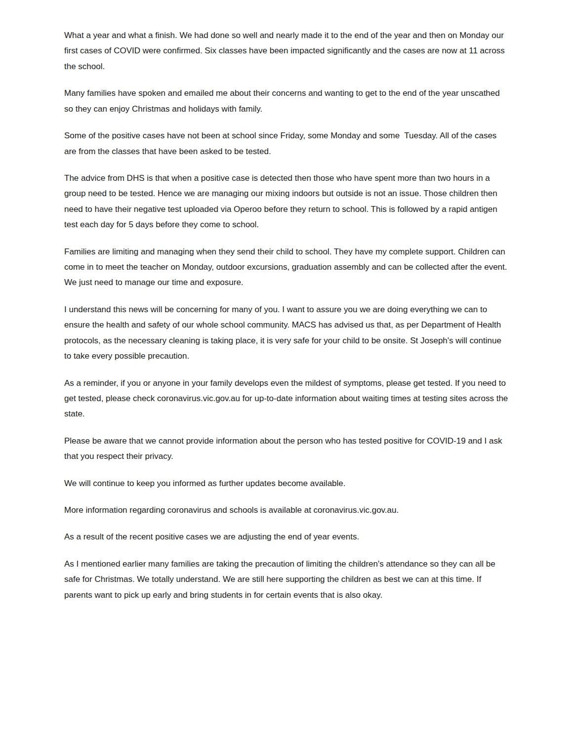What a year and what a finish. We had done so well and nearly made it to the end of the year and then on Monday our first cases of COVID were confirmed. Six classes have been impacted significantly and the cases are now at 11 across the school.
Many families have spoken and emailed me about their concerns and wanting to get to the end of the year unscathed so they can enjoy Christmas and holidays with family.
Some of the positive cases have not been at school since Friday, some Monday and some Tuesday. All of the cases are from the classes that have been asked to be tested.
The advice from DHS is that when a positive case is detected then those who have spent more than two hours in a group need to be tested. Hence we are managing our mixing indoors but outside is not an issue. Those children then need to have their negative test uploaded via Operoo before they return to school. This is followed by a rapid antigen test each day for 5 days before they come to school.
Families are limiting and managing when they send their child to school. They have my complete support. Children can come in to meet the teacher on Monday, outdoor excursions, graduation assembly and can be collected after the event. We just need to manage our time and exposure.
I understand this news will be concerning for many of you. I want to assure you we are doing everything we can to ensure the health and safety of our whole school community. MACS has advised us that, as per Department of Health protocols, as the necessary cleaning is taking place, it is very safe for your child to be onsite. St Joseph's will continue to take every possible precaution.
As a reminder, if you or anyone in your family develops even the mildest of symptoms, please get tested. If you need to get tested, please check coronavirus.vic.gov.au for up-to-date information about waiting times at testing sites across the state.
Please be aware that we cannot provide information about the person who has tested positive for COVID-19 and I ask that you respect their privacy.
We will continue to keep you informed as further updates become available.
More information regarding coronavirus and schools is available at coronavirus.vic.gov.au.
As a result of the recent positive cases we are adjusting the end of year events.
As I mentioned earlier many families are taking the precaution of limiting the children's attendance so they can all be safe for Christmas. We totally understand. We are still here supporting the children as best we can at this time. If parents want to pick up early and bring students in for certain events that is also okay.